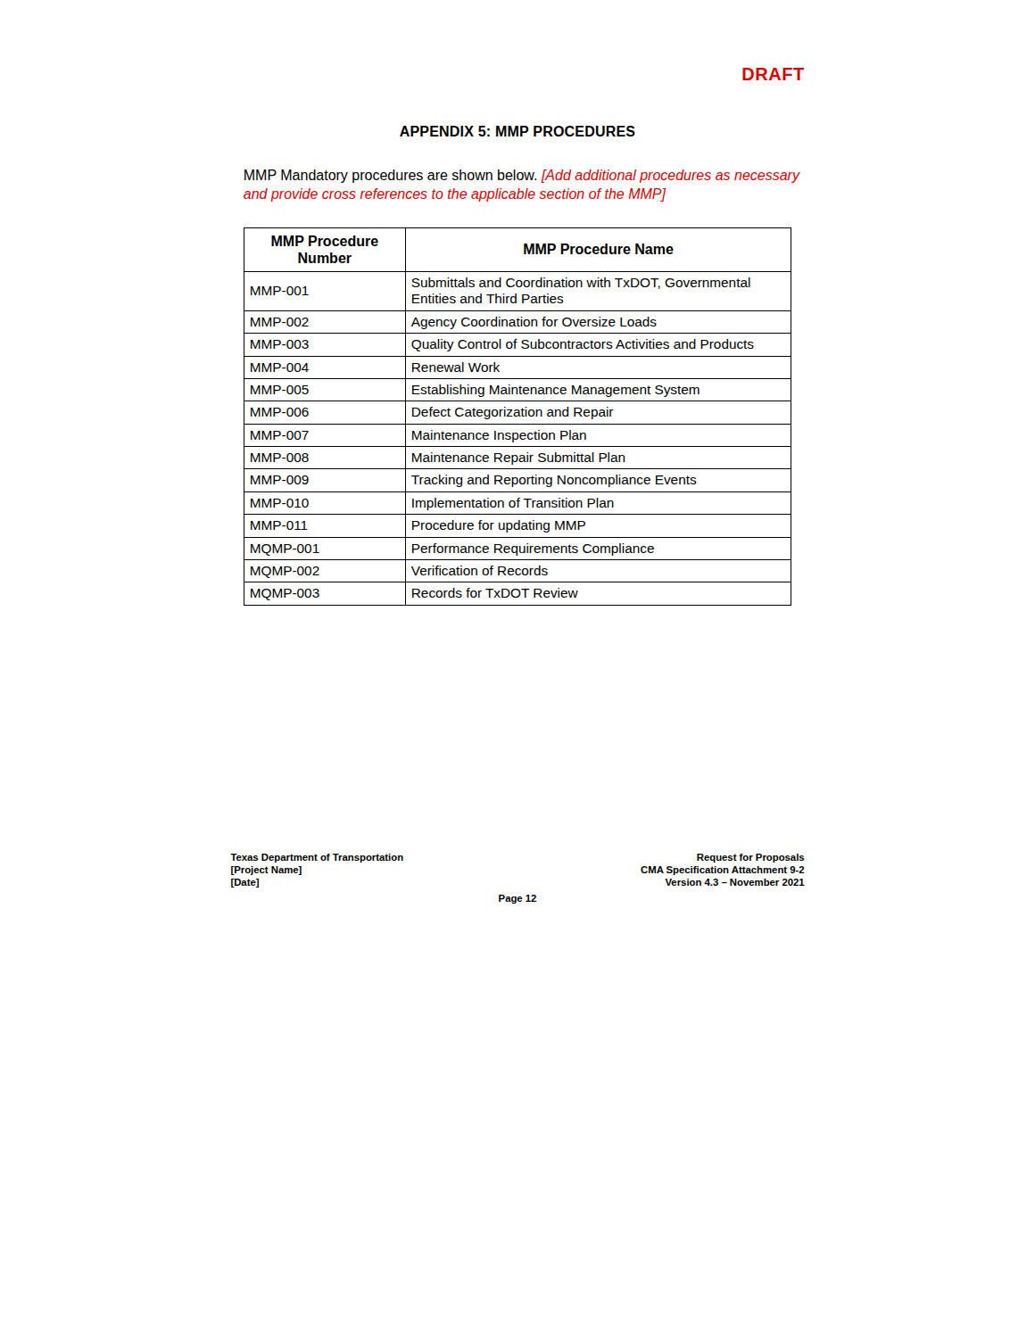DRAFT
APPENDIX 5: MMP PROCEDURES
MMP Mandatory procedures are shown below. [Add additional procedures as necessary and provide cross references to the applicable section of the MMP]
| MMP Procedure Number | MMP Procedure Name |
| --- | --- |
| MMP-001 | Submittals and Coordination with TxDOT, Governmental Entities and Third Parties |
| MMP-002 | Agency Coordination for Oversize Loads |
| MMP-003 | Quality Control of Subcontractors Activities and Products |
| MMP-004 | Renewal Work |
| MMP-005 | Establishing Maintenance Management System |
| MMP-006 | Defect Categorization and Repair |
| MMP-007 | Maintenance Inspection Plan |
| MMP-008 | Maintenance Repair Submittal Plan |
| MMP-009 | Tracking and Reporting Noncompliance Events |
| MMP-010 | Implementation of Transition Plan |
| MMP-011 | Procedure for updating MMP |
| MQMP-001 | Performance Requirements Compliance |
| MQMP-002 | Verification of Records |
| MQMP-003 | Records for TxDOT Review |
Texas Department of Transportation
[Project Name]
[Date]
Request for Proposals
CMA Specification Attachment 9-2
Version 4.3 – November 2021
Page 12